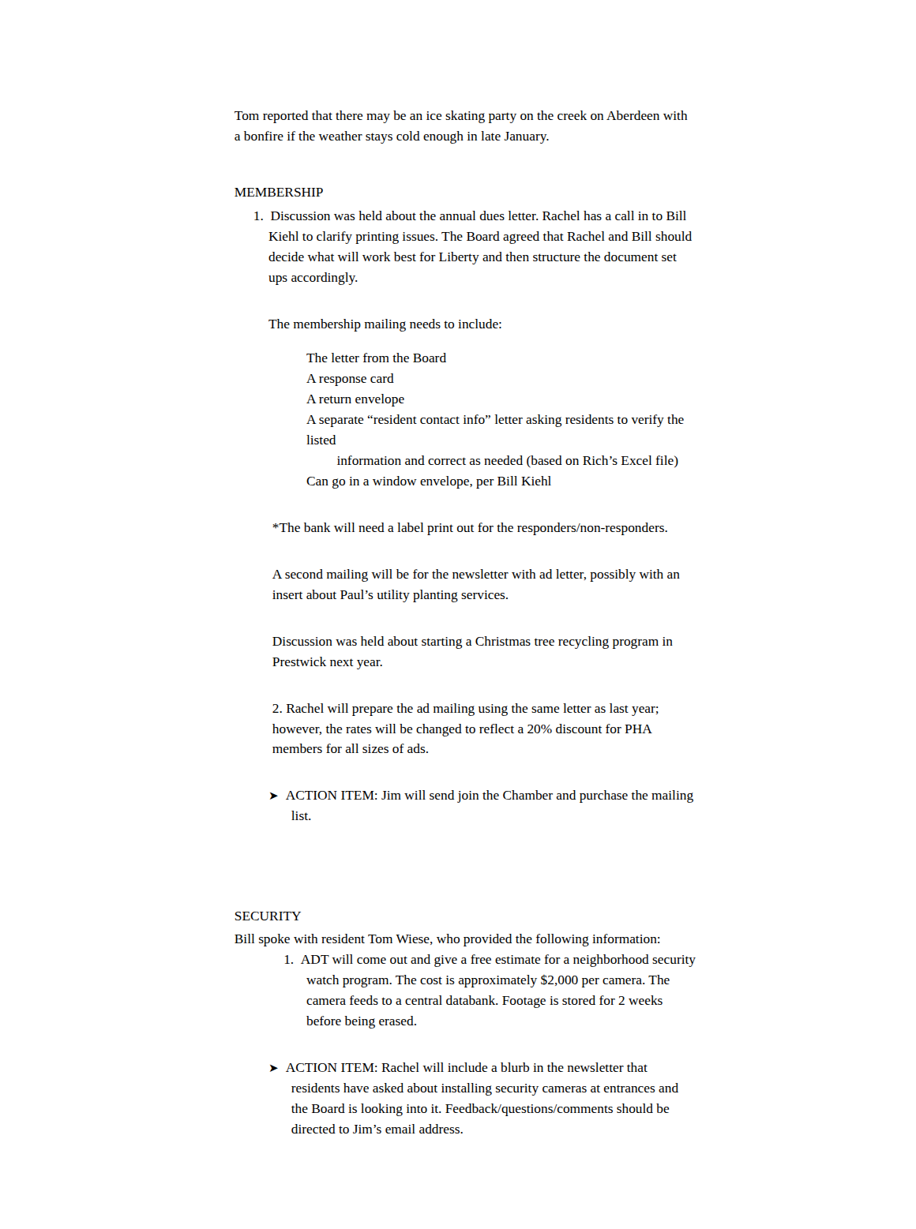Tom reported that there may be an ice skating party on the creek on Aberdeen with a bonfire if the weather stays cold enough in late January.
MEMBERSHIP
1. Discussion was held about the annual dues letter. Rachel has a call in to Bill Kiehl to clarify printing issues. The Board agreed that Rachel and Bill should decide what will work best for Liberty and then structure the document set ups accordingly.
The membership mailing needs to include:
The letter from the Board
A response card
A return envelope
A separate “resident contact info” letter asking residents to verify the listed
information and correct as needed (based on Rich’s Excel file)
Can go in a window envelope, per Bill Kiehl
*The bank will need a label print out for the responders/non-responders.
A second mailing will be for the newsletter with ad letter, possibly with an insert about Paul’s utility planting services.
Discussion was held about starting a Christmas tree recycling program in Prestwick next year.
2. Rachel will prepare the ad mailing using the same letter as last year; however, the rates will be changed to reflect a 20% discount for PHA members for all sizes of ads.
➤ ACTION ITEM: Jim will send join the Chamber and purchase the mailing list.
SECURITY
Bill spoke with resident Tom Wiese, who provided the following information:
1. ADT will come out and give a free estimate for a neighborhood security watch program. The cost is approximately $2,000 per camera. The camera feeds to a central databank. Footage is stored for 2 weeks before being erased.
➤ ACTION ITEM: Rachel will include a blurb in the newsletter that residents have asked about installing security cameras at entrances and the Board is looking into it. Feedback/questions/comments should be directed to Jim’s email address.